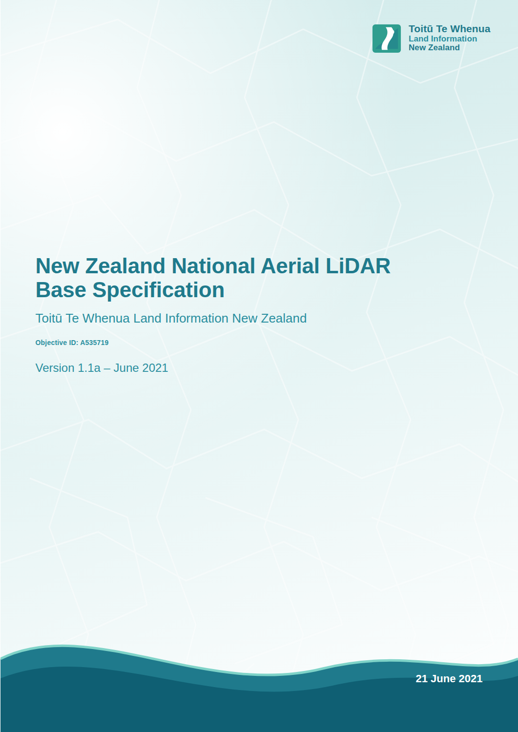Toitū Te Whenua
Land Information
New Zealand
New Zealand National Aerial LiDAR
Base Specification
Toitū Te Whenua Land Information New Zealand
Objective ID: A535719
Version 1.1a – June 2021
21 June 2021